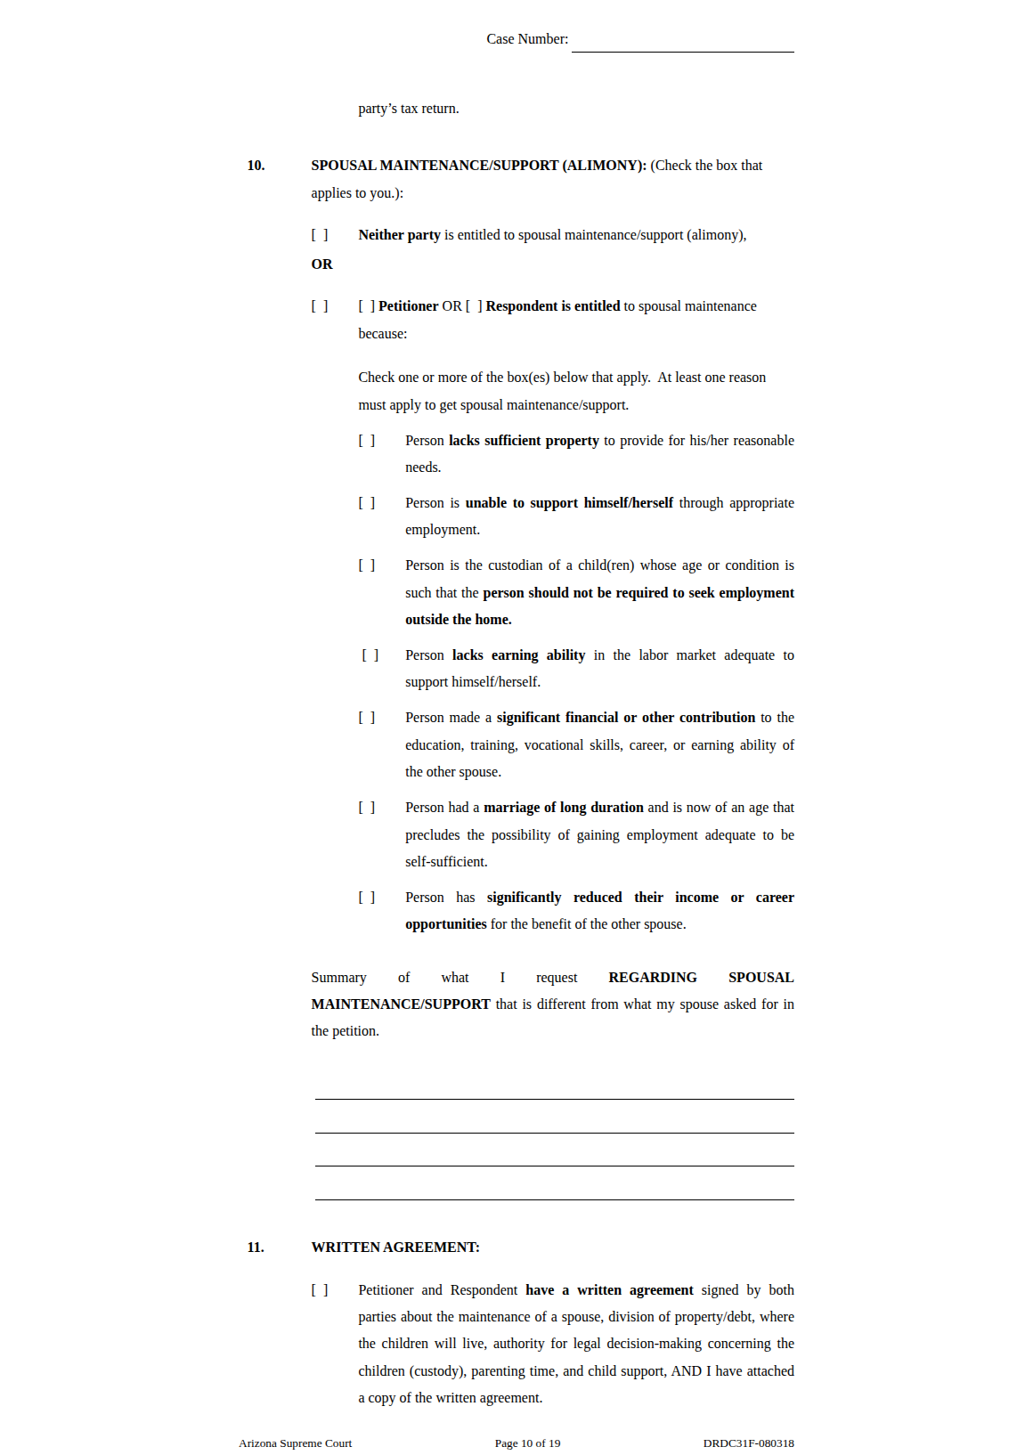Case Number:
party’s tax return.
10.
SPOUSAL MAINTENANCE/SUPPORT (ALIMONY): (Check the box that applies to you.):
[ ]
Neither party is entitled to spousal maintenance/support (alimony),
OR
[ ]
[ ] Petitioner OR [ ] Respondent is entitled to spousal maintenance because:
Check one or more of the box(es) below that apply. At least one reason must apply to get spousal maintenance/support.
[ ]
Person lacks sufficient property to provide for his/her reasonable needs.
[ ]
Person is unable to support himself/herself through appropriate employment.
[ ]
Person is the custodian of a child(ren) whose age or condition is such that the person should not be required to seek employment outside the home.
[ ]
Person lacks earning ability in the labor market adequate to support himself/herself.
[ ]
Person made a significant financial or other contribution to the education, training, vocational skills, career, or earning ability of the other spouse.
[ ]
Person had a marriage of long duration and is now of an age that precludes the possibility of gaining employment adequate to be self-sufficient.
[ ]
Person has significantly reduced their income or career opportunities for the benefit of the other spouse.
Summary of what I request REGARDING SPOUSAL MAINTENANCE/SUPPORT that is different from what my spouse asked for in the petition.
11.
WRITTEN AGREEMENT:
[ ]
Petitioner and Respondent have a written agreement signed by both parties about the maintenance of a spouse, division of property/debt, where the children will live, authority for legal decision-making concerning the children (custody), parenting time, and child support, AND I have attached a copy of the written agreement.
Arizona Supreme Court
Page 10 of 19
DRDC31F-080318